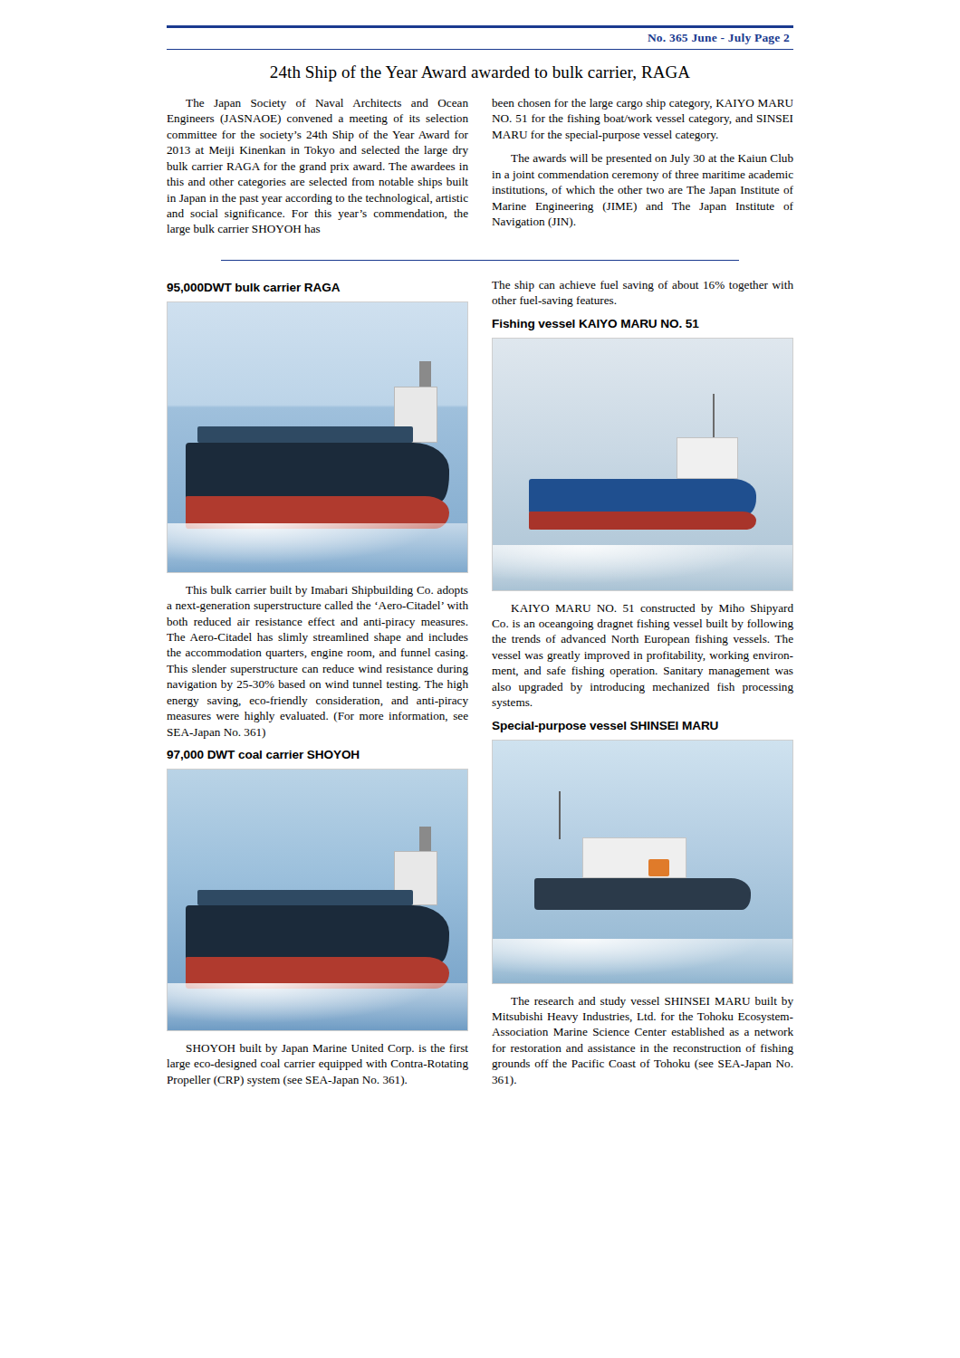No. 365 June - July Page 2
24th Ship of the Year Award awarded to bulk carrier, RAGA
The Japan Society of Naval Architects and Ocean Engineers (JASNAOE) convened a meeting of its selection committee for the society’s 24th Ship of the Year Award for 2013 at Meiji Kinenkan in Tokyo and selected the large dry bulk carrier RAGA for the grand prix award. The awardees in this and other categories are selected from notable ships built in Japan in the past year according to the technological, artistic and social significance. For this year’s commendation, the large bulk carrier SHOYOH has
been chosen for the large cargo ship category, KAIYO MARU NO. 51 for the fishing boat/work vessel category, and SINSEI MARU for the special-purpose vessel category.
The awards will be presented on July 30 at the Kaiun Club in a joint commendation ceremony of three maritime academic institutions, of which the other two are The Japan Institute of Marine Engineering (JIME) and The Japan Institute of Navigation (JIN).
95,000DWT bulk carrier RAGA
This bulk carrier built by Imabari Shipbuilding Co. adopts a next-generation superstructure called the ‘Aero-Citadel’ with both reduced air resistance effect and anti-piracy measures. The Aero-Citadel has slimly streamlined shape and includes the accommodation quarters, engine room, and funnel casing. This slender superstructure can reduce wind resistance during navigation by 25-30% based on wind tunnel testing. The high energy saving, eco-friendly consideration, and anti-piracy measures were highly evaluated. (For more information, see SEA-Japan No. 361)
97,000 DWT coal carrier SHOYOH
SHOYOH built by Japan Marine United Corp. is the first large eco-designed coal carrier equipped with Contra-Rotating Propeller (CRP) system (see SEA-Japan No. 361).
The ship can achieve fuel saving of about 16% together with other fuel-saving features.
Fishing vessel KAIYO MARU NO. 51
KAIYO MARU NO. 51 constructed by Miho Shipyard Co. is an oceangoing dragnet fishing vessel built by following the trends of advanced North European fishing vessels. The vessel was greatly improved in profitability, working environment, and safe fishing operation. Sanitary management was also upgraded by introducing mechanized fish processing systems.
Special-purpose vessel SHINSEI MARU
The research and study vessel SHINSEI MARU built by Mitsubishi Heavy Industries, Ltd. for the Tohoku Ecosystem-Association Marine Science Center established as a network for restoration and assistance in the reconstruction of fishing grounds off the Pacific Coast of Tohoku (see SEA-Japan No. 361).